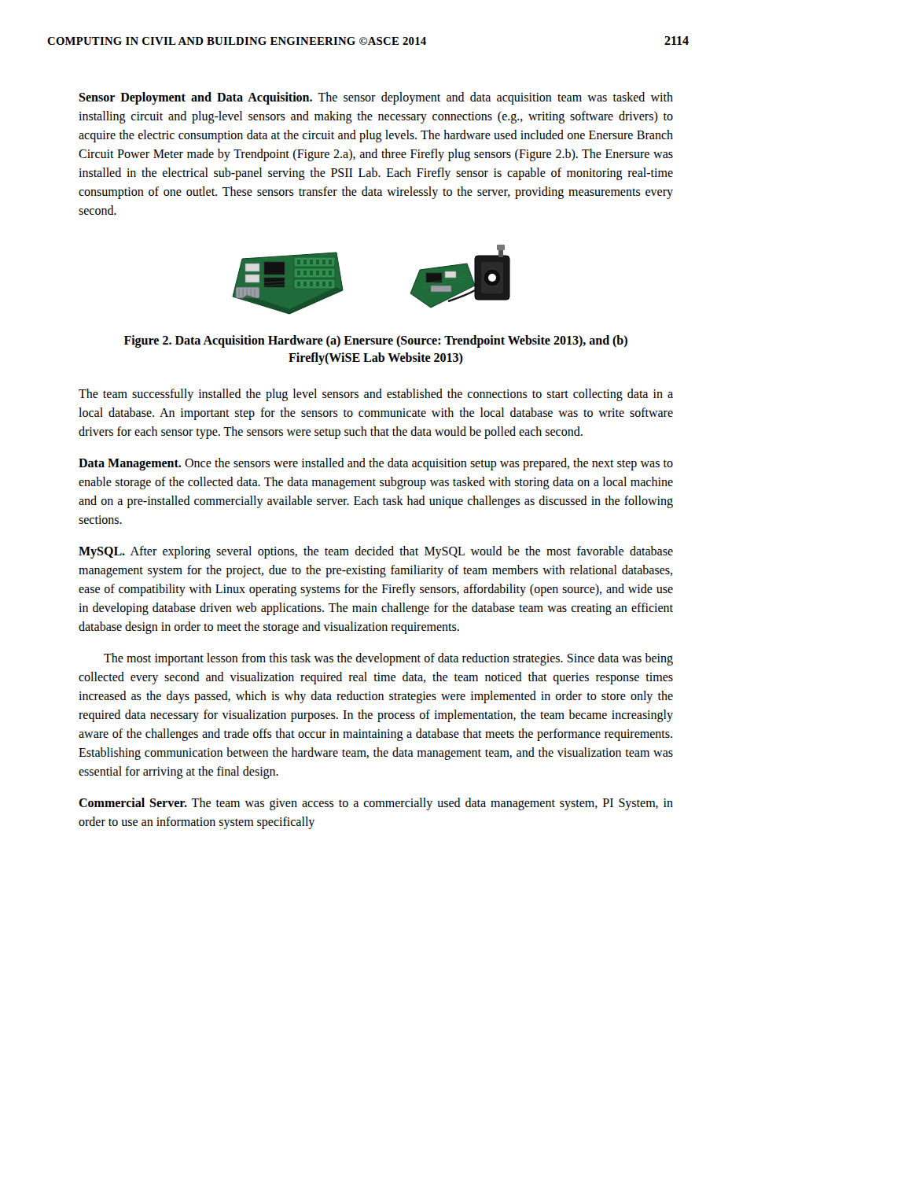COMPUTING IN CIVIL AND BUILDING ENGINEERING ©ASCE 2014 2114
Sensor Deployment and Data Acquisition. The sensor deployment and data acquisition team was tasked with installing circuit and plug-level sensors and making the necessary connections (e.g., writing software drivers) to acquire the electric consumption data at the circuit and plug levels. The hardware used included one Enersure Branch Circuit Power Meter made by Trendpoint (Figure 2.a), and three Firefly plug sensors (Figure 2.b). The Enersure was installed in the electrical sub-panel serving the PSII Lab. Each Firefly sensor is capable of monitoring real-time consumption of one outlet. These sensors transfer the data wirelessly to the server, providing measurements every second.
Figure 2. Data Acquisition Hardware (a) Enersure (Source: Trendpoint Website 2013), and (b) Firefly(WiSE Lab Website 2013)
The team successfully installed the plug level sensors and established the connections to start collecting data in a local database. An important step for the sensors to communicate with the local database was to write software drivers for each sensor type. The sensors were setup such that the data would be polled each second.
Data Management. Once the sensors were installed and the data acquisition setup was prepared, the next step was to enable storage of the collected data. The data management subgroup was tasked with storing data on a local machine and on a pre-installed commercially available server. Each task had unique challenges as discussed in the following sections.
MySQL. After exploring several options, the team decided that MySQL would be the most favorable database management system for the project, due to the pre-existing familiarity of team members with relational databases, ease of compatibility with Linux operating systems for the Firefly sensors, affordability (open source), and wide use in developing database driven web applications. The main challenge for the database team was creating an efficient database design in order to meet the storage and visualization requirements.
The most important lesson from this task was the development of data reduction strategies. Since data was being collected every second and visualization required real time data, the team noticed that queries response times increased as the days passed, which is why data reduction strategies were implemented in order to store only the required data necessary for visualization purposes. In the process of implementation, the team became increasingly aware of the challenges and trade offs that occur in maintaining a database that meets the performance requirements. Establishing communication between the hardware team, the data management team, and the visualization team was essential for arriving at the final design.
Commercial Server. The team was given access to a commercially used data management system, PI System, in order to use an information system specifically